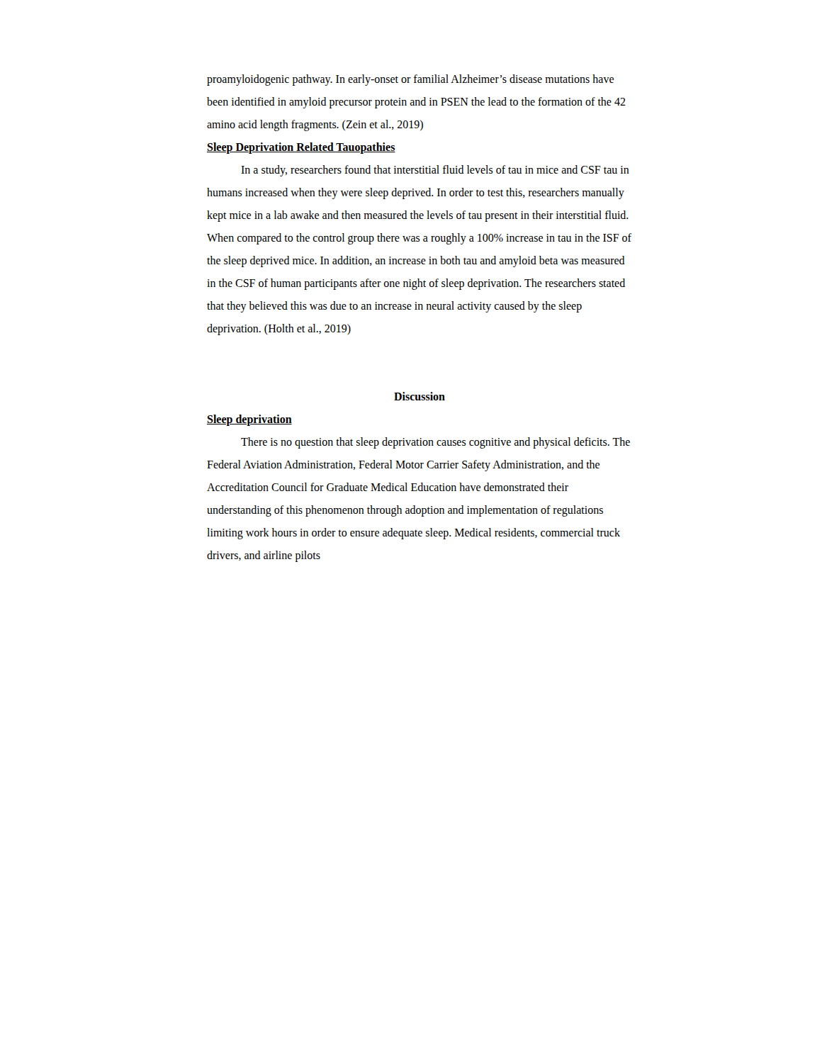proamyloidogenic pathway. In early-onset or familial Alzheimer’s disease mutations have been identified in amyloid precursor protein and in PSEN the lead to the formation of the 42 amino acid length fragments. (Zein et al., 2019)
Sleep Deprivation Related Tauopathies
In a study, researchers found that interstitial fluid levels of tau in mice and CSF tau in humans increased when they were sleep deprived. In order to test this, researchers manually kept mice in a lab awake and then measured the levels of tau present in their interstitial fluid. When compared to the control group there was a roughly a 100% increase in tau in the ISF of the sleep deprived mice. In addition, an increase in both tau and amyloid beta was measured in the CSF of human participants after one night of sleep deprivation. The researchers stated that they believed this was due to an increase in neural activity caused by the sleep deprivation. (Holth et al., 2019)
Discussion
Sleep deprivation
There is no question that sleep deprivation causes cognitive and physical deficits. The Federal Aviation Administration, Federal Motor Carrier Safety Administration, and the Accreditation Council for Graduate Medical Education have demonstrated their understanding of this phenomenon through adoption and implementation of regulations limiting work hours in order to ensure adequate sleep. Medical residents, commercial truck drivers, and airline pilots